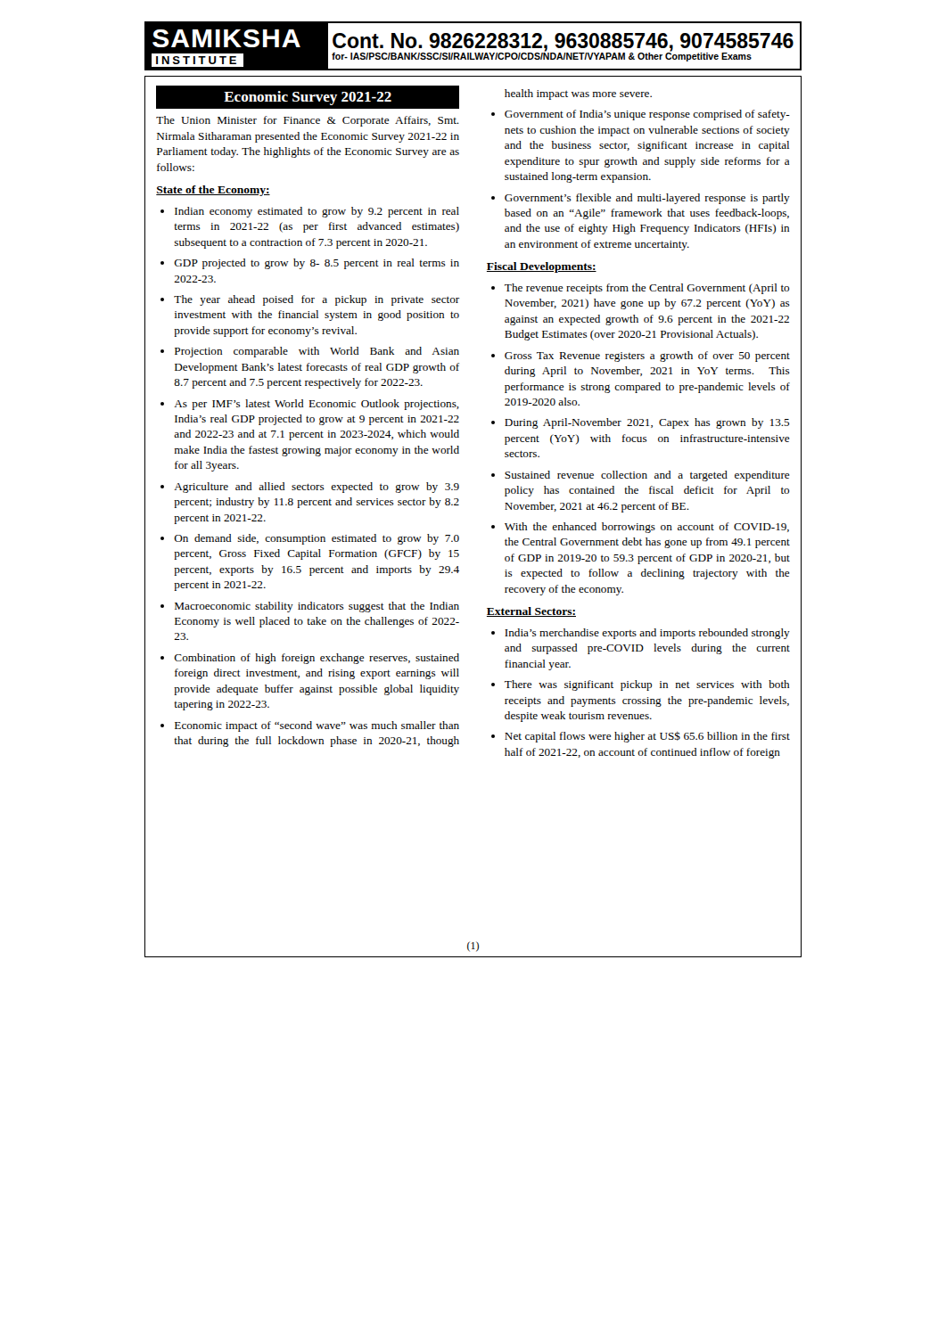SAMIKSHA
INSTITUTE
Cont. No. 9826228312, 9630885746, 9074585746
for- IAS/PSC/BANK/SSC/SI/RAILWAY/CPO/CDS/NDA/NET/VYAPAM & Other Competitive Exams
Economic Survey 2021-22
The Union Minister for Finance & Corporate Affairs, Smt. Nirmala Sitharaman presented the Economic Survey 2021-22 in Parliament today. The highlights of the Economic Survey are as follows:
State of the Economy:
Indian economy estimated to grow by 9.2 percent in real terms in 2021-22 (as per first advanced estimates) subsequent to a contraction of 7.3 percent in 2020-21.
GDP projected to grow by 8- 8.5 percent in real terms in 2022-23.
The year ahead poised for a pickup in private sector investment with the financial system in good position to provide support for economy’s revival.
Projection comparable with World Bank and Asian Development Bank’s latest forecasts of real GDP growth of 8.7 percent and 7.5 percent respectively for 2022-23.
As per IMF’s latest World Economic Outlook projections, India’s real GDP projected to grow at 9 percent in 2021-22 and 2022-23 and at 7.1 percent in 2023-2024, which would make India the fastest growing major economy in the world for all 3years.
Agriculture and allied sectors expected to grow by 3.9 percent; industry by 11.8 percent and services sector by 8.2 percent in 2021-22.
On demand side, consumption estimated to grow by 7.0 percent, Gross Fixed Capital Formation (GFCF) by 15 percent, exports by 16.5 percent and imports by 29.4 percent in 2021-22.
Macroeconomic stability indicators suggest that the Indian Economy is well placed to take on the challenges of 2022-23.
Combination of high foreign exchange reserves, sustained foreign direct investment, and rising export earnings will provide adequate buffer against possible global liquidity tapering in 2022-23.
Economic impact of “second wave” was much smaller than that during the full lockdown phase in 2020-21, though health impact was more severe.
Government of India’s unique response comprised of safety-nets to cushion the impact on vulnerable sections of society and the business sector, significant increase in capital expenditure to spur growth and supply side reforms for a sustained long-term expansion.
Government’s flexible and multi-layered response is partly based on an “Agile” framework that uses feedback-loops, and the use of eighty High Frequency Indicators (HFIs) in an environment of extreme uncertainty.
Fiscal Developments:
The revenue receipts from the Central Government (April to November, 2021) have gone up by 67.2 percent (YoY) as against an expected growth of 9.6 percent in the 2021-22 Budget Estimates (over 2020-21 Provisional Actuals).
Gross Tax Revenue registers a growth of over 50 percent during April to November, 2021 in YoY terms. This performance is strong compared to pre-pandemic levels of 2019-2020 also.
During April-November 2021, Capex has grown by 13.5 percent (YoY) with focus on infrastructure-intensive sectors.
Sustained revenue collection and a targeted expenditure policy has contained the fiscal deficit for April to November, 2021 at 46.2 percent of BE.
With the enhanced borrowings on account of COVID-19, the Central Government debt has gone up from 49.1 percent of GDP in 2019-20 to 59.3 percent of GDP in 2020-21, but is expected to follow a declining trajectory with the recovery of the economy.
External Sectors:
India’s merchandise exports and imports rebounded strongly and surpassed pre-COVID levels during the current financial year.
There was significant pickup in net services with both receipts and payments crossing the pre-pandemic levels, despite weak tourism revenues.
Net capital flows were higher at US$ 65.6 billion in the first half of 2021-22, on account of continued inflow of foreign
(1)